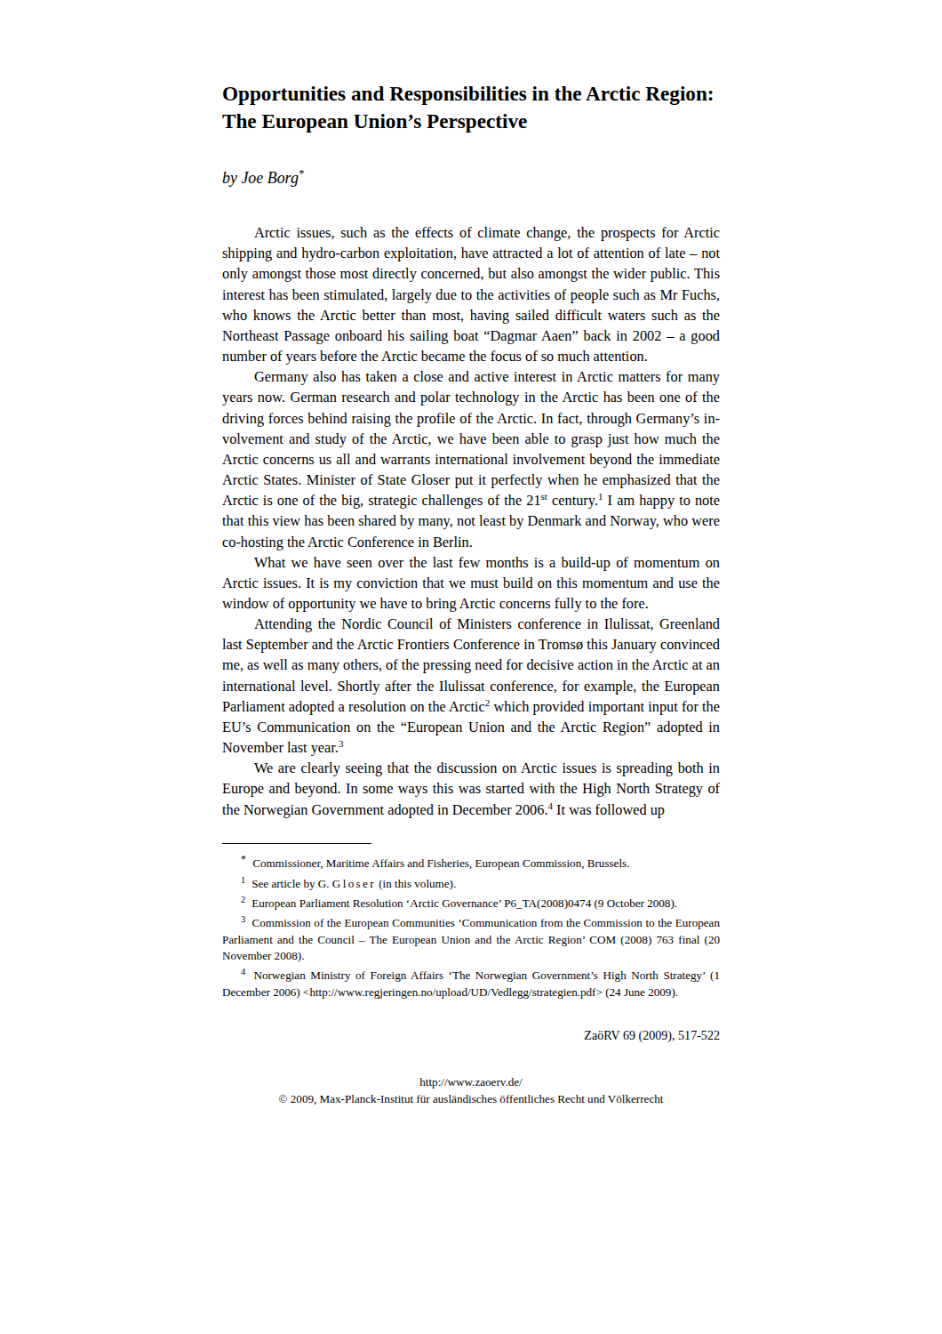Opportunities and Responsibilities in the Arctic Region: The European Union’s Perspective
by Joe Borg*
Arctic issues, such as the effects of climate change, the prospects for Arctic shipping and hydro-carbon exploitation, have attracted a lot of attention of late – not only amongst those most directly concerned, but also amongst the wider public. This interest has been stimulated, largely due to the activities of people such as Mr Fuchs, who knows the Arctic better than most, having sailed difficult waters such as the Northeast Passage onboard his sailing boat “Dagmar Aaen” back in 2002 – a good number of years before the Arctic became the focus of so much attention.
Germany also has taken a close and active interest in Arctic matters for many years now. German research and polar technology in the Arctic has been one of the driving forces behind raising the profile of the Arctic. In fact, through Germany’s involvement and study of the Arctic, we have been able to grasp just how much the Arctic concerns us all and warrants international involvement beyond the immediate Arctic States. Minister of State Gloser put it perfectly when he emphasized that the Arctic is one of the big, strategic challenges of the 21st century.1 I am happy to note that this view has been shared by many, not least by Denmark and Norway, who were co-hosting the Arctic Conference in Berlin.
What we have seen over the last few months is a build-up of momentum on Arctic issues. It is my conviction that we must build on this momentum and use the window of opportunity we have to bring Arctic concerns fully to the fore.
Attending the Nordic Council of Ministers conference in Ilulissat, Greenland last September and the Arctic Frontiers Conference in Tromsø this January convinced me, as well as many others, of the pressing need for decisive action in the Arctic at an international level. Shortly after the Ilulissat conference, for example, the European Parliament adopted a resolution on the Arctic2 which provided important input for the EU’s Communication on the “European Union and the Arctic Region” adopted in November last year.3
We are clearly seeing that the discussion on Arctic issues is spreading both in Europe and beyond. In some ways this was started with the High North Strategy of the Norwegian Government adopted in December 2006.4 It was followed up
* Commissioner, Maritime Affairs and Fisheries, European Commission, Brussels.
1 See article by G. Gloser (in this volume).
2 European Parliament Resolution ‘Arctic Governance’ P6_TA(2008)0474 (9 October 2008).
3 Commission of the European Communities ‘Communication from the Commission to the European Parliament and the Council – The European Union and the Arctic Region’ COM (2008) 763 final (20 November 2008).
4 Norwegian Ministry of Foreign Affairs ‘The Norwegian Government’s High North Strategy’ (1 December 2006) <http://www.regjeringen.no/upload/UD/Vedlegg/strategien.pdf> (24 June 2009).
ZaöRV 69 (2009), 517-522
http://www.zaoerv.de/
© 2009, Max-Planck-Institut für ausländisches öffentliches Recht und Völkerrecht